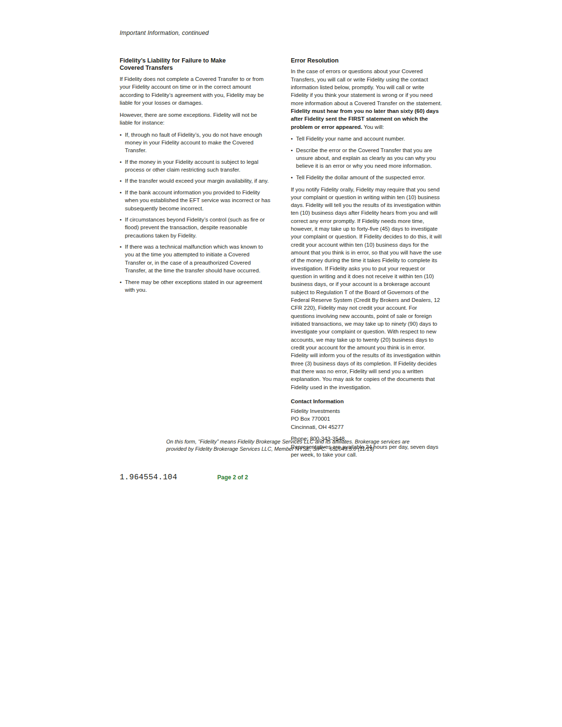Important Information, continued
Fidelity’s Liability for Failure to Make
Covered Transfers
If Fidelity does not complete a Covered Transfer to or from your Fidelity account on time or in the correct amount according to Fidelity’s agreement with you, Fidelity may be liable for your losses or damages.
However, there are some exceptions. Fidelity will not be liable for instance:
If, through no fault of Fidelity’s, you do not have enough money in your Fidelity account to make the Covered Transfer.
If the money in your Fidelity account is subject to legal process or other claim restricting such transfer.
If the transfer would exceed your margin availability, if any.
If the bank account information you provided to Fidelity when you established the EFT service was incorrect or has subsequently become incorrect.
If circumstances beyond Fidelity’s control (such as fire or flood) prevent the transaction, despite reasonable precautions taken by Fidelity.
If there was a technical malfunction which was known to you at the time you attempted to initiate a Covered Transfer or, in the case of a preauthorized Covered Transfer, at the time the transfer should have occurred.
There may be other exceptions stated in our agreement with you.
Error Resolution
In the case of errors or questions about your Covered Transfers, you will call or write Fidelity using the contact information listed below, promptly. You will call or write Fidelity if you think your statement is wrong or if you need more information about a Covered Transfer on the statement. Fidelity must hear from you no later than sixty (60) days after Fidelity sent the FIRST statement on which the problem or error appeared. You will:
Tell Fidelity your name and account number.
Describe the error or the Covered Transfer that you are unsure about, and explain as clearly as you can why you believe it is an error or why you need more information.
Tell Fidelity the dollar amount of the suspected error.
If you notify Fidelity orally, Fidelity may require that you send your complaint or question in writing within ten (10) business days. Fidelity will tell you the results of its investigation within ten (10) business days after Fidelity hears from you and will correct any error promptly. If Fidelity needs more time, however, it may take up to forty-five (45) days to investigate your complaint or question. If Fidelity decides to do this, it will credit your account within ten (10) business days for the amount that you think is in error, so that you will have the use of the money during the time it takes Fidelity to complete its investigation. If Fidelity asks you to put your request or question in writing and it does not receive it within ten (10) business days, or if your account is a brokerage account subject to Regulation T of the Board of Governors of the Federal Reserve System (Credit By Brokers and Dealers, 12 CFR 220), Fidelity may not credit your account. For questions involving new accounts, point of sale or foreign initiated transactions, we may take up to ninety (90) days to investigate your complaint or question. With respect to new accounts, we may take up to twenty (20) business days to credit your account for the amount you think is in error. Fidelity will inform you of the results of its investigation within three (3) business days of its completion. If Fidelity decides that there was no error, Fidelity will send you a written explanation. You may ask for copies of the documents that Fidelity used in the investigation.
Contact Information
Fidelity Investments
PO Box 770001
Cincinnati, OH 45277
Phone: 800-343-3548
Representatives are available 24 hours per day, seven days per week, to take your call.
On this form, “Fidelity” means Fidelity Brokerage Services LLC and its affiliates. Brokerage services are provided by Fidelity Brokerage Services LLC, Member NYSE, SIPC. 652049.5.0 (11/19)
1.964554.104
Page 2 of 2